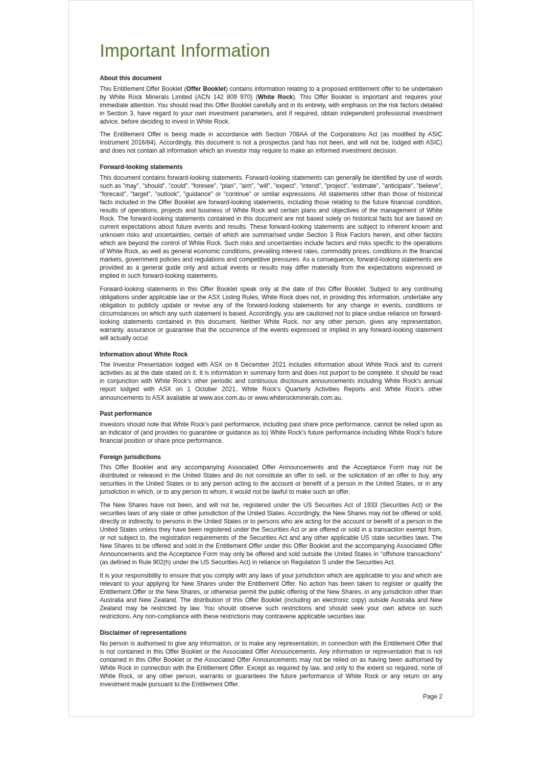Important Information
About this document
This Entitlement Offer Booklet (Offer Booklet) contains information relating to a proposed entitlement offer to be undertaken by White Rock Minerals Limited (ACN 142 809 970) (White Rock). This Offer Booklet is important and requires your immediate attention. You should read this Offer Booklet carefully and in its entirety, with emphasis on the risk factors detailed in Section 3, have regard to your own investment parameters, and if required, obtain independent professional investment advice, before deciding to invest in White Rock.
The Entitlement Offer is being made in accordance with Section 708AA of the Corporations Act (as modified by ASIC Instrument 2016/84). Accordingly, this document is not a prospectus (and has not been, and will not be, lodged with ASIC) and does not contain all information which an investor may require to make an informed investment decision.
Forward-looking statements
This document contains forward-looking statements. Forward-looking statements can generally be identified by use of words such as "may", "should", "could", "foresee", "plan", "aim", "will", "expect", "intend", "project", "estimate", "anticipate", "believe", "forecast", "target", "outlook", "guidance" or "continue" or similar expressions. All statements other than those of historical facts included in the Offer Booklet are forward-looking statements, including those relating to the future financial condition, results of operations, projects and business of White Rock and certain plans and objectives of the management of White Rock. The forward-looking statements contained in this document are not based solely on historical facts but are based on current expectations about future events and results. These forward-looking statements are subject to inherent known and unknown risks and uncertainties, certain of which are summarised under Section 3 Risk Factors herein, and other factors which are beyond the control of White Rock. Such risks and uncertainties include factors and risks specific to the operations of White Rock, as well as general economic conditions, prevailing interest rates, commodity prices, conditions in the financial markets, government policies and regulations and competitive pressures. As a consequence, forward-looking statements are provided as a general guide only and actual events or results may differ materially from the expectations expressed or implied in such forward-looking statements.
Forward-looking statements in this Offer Booklet speak only at the date of this Offer Booklet. Subject to any continuing obligations under applicable law or the ASX Listing Rules, White Rock does not, in providing this information, undertake any obligation to publicly update or revise any of the forward-looking statements for any change in events, conditions or circumstances on which any such statement is based. Accordingly, you are cautioned not to place undue reliance on forward-looking statements contained in this document. Neither White Rock, nor any other person, gives any representation, warranty, assurance or guarantee that the occurrence of the events expressed or implied in any forward-looking statement will actually occur.
Information about White Rock
The Investor Presentation lodged with ASX on 6 December 2021 includes information about White Rock and its current activities as at the date stated on it. It is information in summary form and does not purport to be complete. It should be read in conjunction with White Rock's other periodic and continuous disclosure announcements including White Rock's annual report lodged with ASX on 1 October 2021, White Rock's Quarterly Activities Reports and White Rock's other announcements to ASX available at www.asx.com.au or www.whiterockminerals.com.au.
Past performance
Investors should note that White Rock's past performance, including past share price performance, cannot be relied upon as an indicator of (and provides no guarantee or guidance as to) White Rock's future performance including White Rock's future financial position or share price performance.
Foreign jurisdictions
This Offer Booklet and any accompanying Associated Offer Announcements and the Acceptance Form may not be distributed or released in the United States and do not constitute an offer to sell, or the solicitation of an offer to buy, any securities in the United States or to any person acting to the account or benefit of a person in the United States, or in any jurisdiction in which, or to any person to whom, it would not be lawful to make such an offer.
The New Shares have not been, and will not be, registered under the US Securities Act of 1933 (Securities Act) or the securities laws of any state or other jurisdiction of the United States. Accordingly, the New Shares may not be offered or sold, directly or indirectly, to persons in the United States or to persons who are acting for the account or benefit of a person in the United States unless they have been registered under the Securities Act or are offered or sold in a transaction exempt from, or not subject to, the registration requirements of the Securities Act and any other applicable US state securities laws. The New Shares to be offered and sold in the Entitlement Offer under this Offer Booklet and the accompanying Associated Offer Announcements and the Acceptance Form may only be offered and sold outside the United States in "offshore transactions" (as defined in Rule 902(h) under the US Securities Act) in reliance on Regulation S under the Securities Act.
It is your responsibility to ensure that you comply with any laws of your jurisdiction which are applicable to you and which are relevant to your applying for New Shares under the Entitlement Offer. No action has been taken to register or qualify the Entitlement Offer or the New Shares, or otherwise permit the public offering of the New Shares, in any jurisdiction other than Australia and New Zealand. The distribution of this Offer Booklet (including an electronic copy) outside Australia and New Zealand may be restricted by law. You should observe such restrictions and should seek your own advice on such restrictions. Any non-compliance with these restrictions may contravene applicable securities law.
Disclaimer of representations
No person is authorised to give any information, or to make any representation, in connection with the Entitlement Offer that is not contained in this Offer Booklet or the Associated Offer Announcements. Any information or representation that is not contained in this Offer Booklet or the Associated Offer Announcements may not be relied on as having been authorised by White Rock in connection with the Entitlement Offer. Except as required by law, and only to the extent so required, none of White Rock, or any other person, warrants or guarantees the future performance of White Rock or any return on any investment made pursuant to the Entitlement Offer.
Page 2